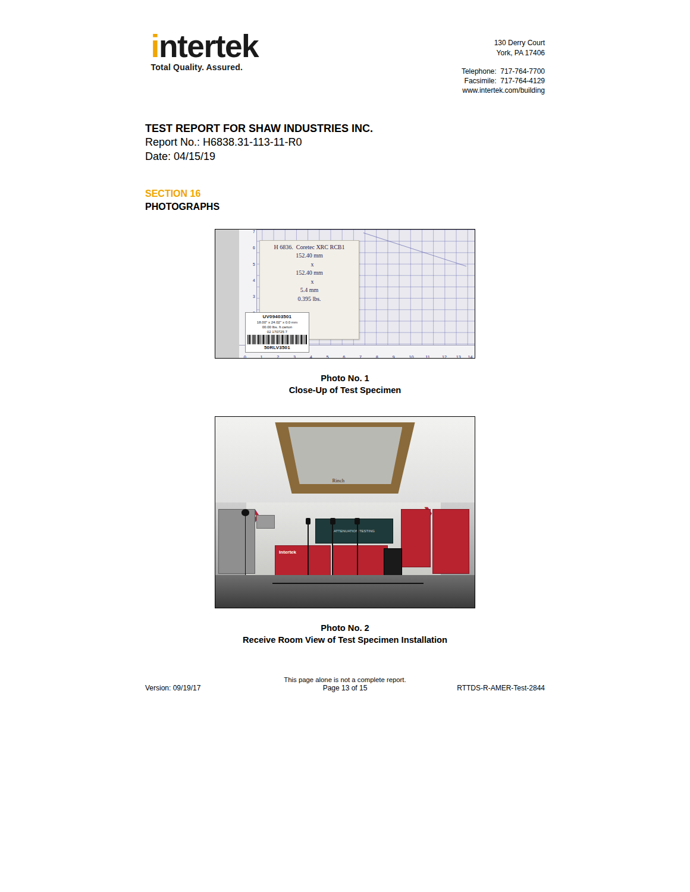intertek
Total Quality. Assured.
130 Derry Court
York, PA 17406
Telephone: 717-764-7700
Facsimile: 717-764-4129
www.intertek.com/building
TEST REPORT FOR SHAW INDUSTRIES INC.
Report No.: H6838.31-113-11-R0
Date: 04/15/19
SECTION 16
PHOTOGRAPHS
7 6 5 4 3 2 1 0
0 1 2 3 4 5 6 7 8 9 10 11 12 13 14
H 6836. Coretec XRC RCB1
152.40 mm
x
152.40 mm
x
5.4 mm
0.395 lbs.
UV09403501
18.00" x 24.02" x 0.0 mm
00.00 lbs. ft carton
02 170725 7
50RLV3501
Photo No. 1
Close-Up of Test Specimen
Rinch
❯
❯
ATTENUATION TESTING
Intertek
Photo No. 2
Receive Room View of Test Specimen Installation
This page alone is not a complete report.
Version: 09/19/17
Page 13 of 15
RTTDS-R-AMER-Test-2844